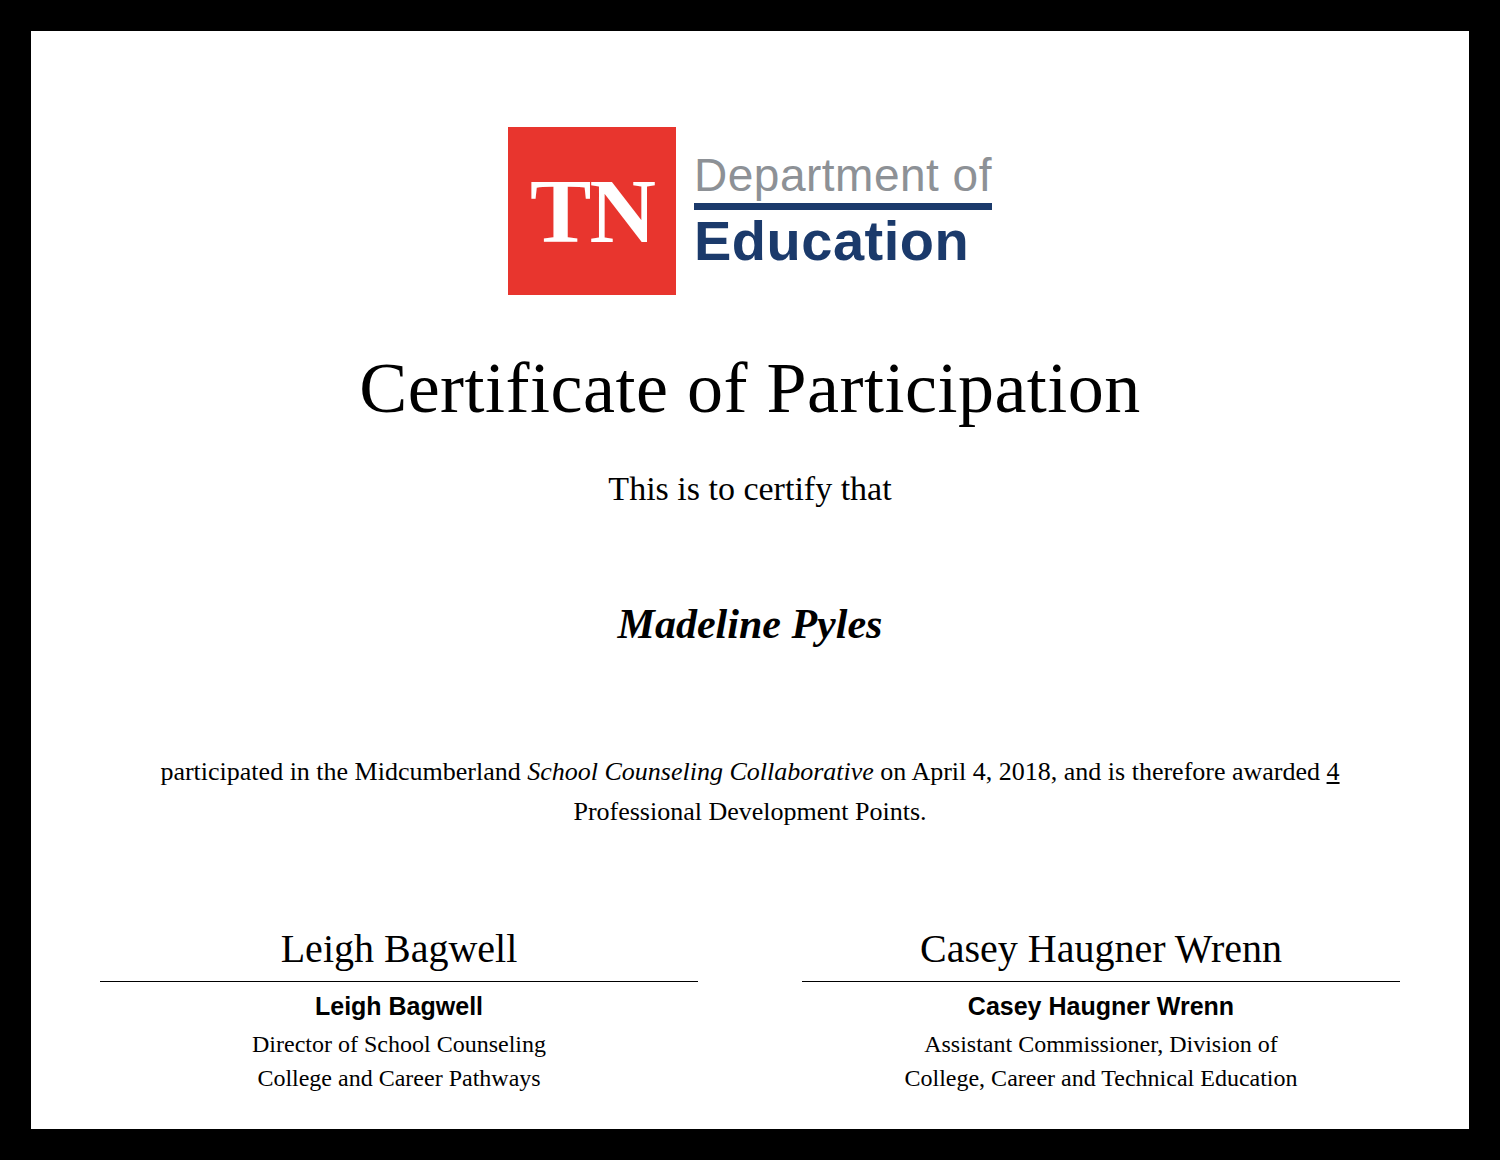TN
Department of
Education
Certificate of Participation
This is to certify that
Madeline Pyles
participated in the Midcumberland School Counseling Collaborative on April 4, 2018, and is therefore awarded 4 Professional Development Points.
Leigh Bagwell
Leigh Bagwell
Director of School Counseling
College and Career Pathways
Casey Haugner Wrenn
Casey Haugner Wrenn
Assistant Commissioner, Division of
College, Career and Technical Education